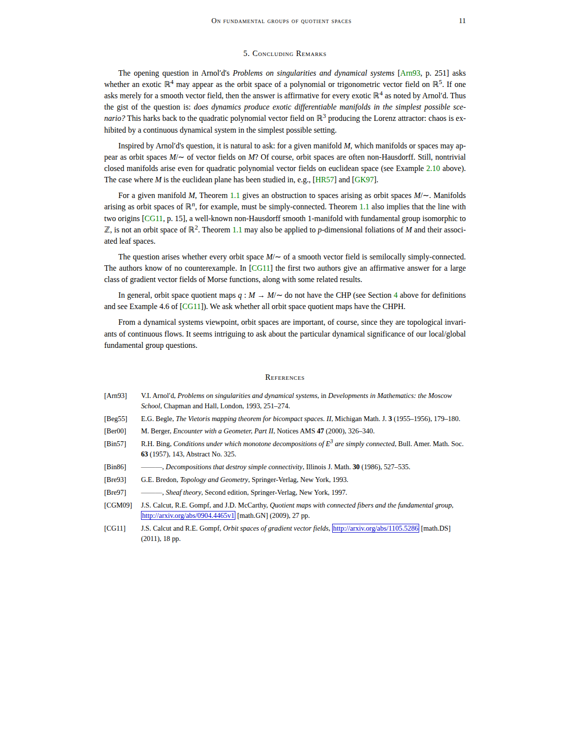On fundamental groups of quotient spaces 11
5. Concluding Remarks
The opening question in Arnol′d's Problems on singularities and dynamical systems [Arn93, p. 251] asks whether an exotic ℝ4 may appear as the orbit space of a polynomial or trigonometric vector field on ℝ5. If one asks merely for a smooth vector field, then the answer is affirmative for every exotic ℝ4 as noted by Arnol′d. Thus the gist of the question is: does dynamics produce exotic differentiable manifolds in the simplest possible scenario? This harks back to the quadratic polynomial vector field on ℝ3 producing the Lorenz attractor: chaos is exhibited by a continuous dynamical system in the simplest possible setting.
Inspired by Arnol′d's question, it is natural to ask: for a given manifold M, which manifolds or spaces may appear as orbit spaces M/∼ of vector fields on M? Of course, orbit spaces are often non-Hausdorff. Still, nontrivial closed manifolds arise even for quadratic polynomial vector fields on euclidean space (see Example 2.10 above). The case where M is the euclidean plane has been studied in, e.g., [HR57] and [GK97].
For a given manifold M, Theorem 1.1 gives an obstruction to spaces arising as orbit spaces M/∼. Manifolds arising as orbit spaces of ℝn, for example, must be simply-connected. Theorem 1.1 also implies that the line with two origins [CG11, p. 15], a well-known non-Hausdorff smooth 1-manifold with fundamental group isomorphic to ℤ, is not an orbit space of ℝ2. Theorem 1.1 may also be applied to p-dimensional foliations of M and their associated leaf spaces.
The question arises whether every orbit space M/∼ of a smooth vector field is semilocally simply-connected. The authors know of no counterexample. In [CG11] the first two authors give an affirmative answer for a large class of gradient vector fields of Morse functions, along with some related results.
In general, orbit space quotient maps q : M → M/∼ do not have the CHP (see Section 4 above for definitions and see Example 4.6 of [CG11]). We ask whether all orbit space quotient maps have the CHPH.
From a dynamical systems viewpoint, orbit spaces are important, of course, since they are topological invariants of continuous flows. It seems intriguing to ask about the particular dynamical significance of our local/global fundamental group questions.
References
[Arn93]
V.I. Arnol′d, Problems on singularities and dynamical systems, in Developments in Mathematics: the Moscow School, Chapman and Hall, London, 1993, 251–274.
[Beg55]
E.G. Begle, The Vietoris mapping theorem for bicompact spaces. II, Michigan Math. J. 3 (1955–1956), 179–180.
[Ber00]
M. Berger, Encounter with a Geometer, Part II, Notices AMS 47 (2000), 326–340.
[Bin57]
R.H. Bing, Conditions under which monotone decompositions of E3 are simply connected, Bull. Amer. Math. Soc. 63 (1957), 143, Abstract No. 325.
[Bin86]
———, Decompositions that destroy simple connectivity, Illinois J. Math. 30 (1986), 527–535.
[Bre93]
G.E. Bredon, Topology and Geometry, Springer-Verlag, New York, 1993.
[Bre97]
———, Sheaf theory, Second edition, Springer-Verlag, New York, 1997.
[CGM09]
J.S. Calcut, R.E. Gompf, and J.D. McCarthy, Quotient maps with connected fibers and the fundamental group, http://arxiv.org/abs/0904.4465v1 [math.GN] (2009), 27 pp.
[CG11]
J.S. Calcut and R.E. Gompf, Orbit spaces of gradient vector fields, http://arxiv.org/abs/1105.5286 [math.DS] (2011), 18 pp.